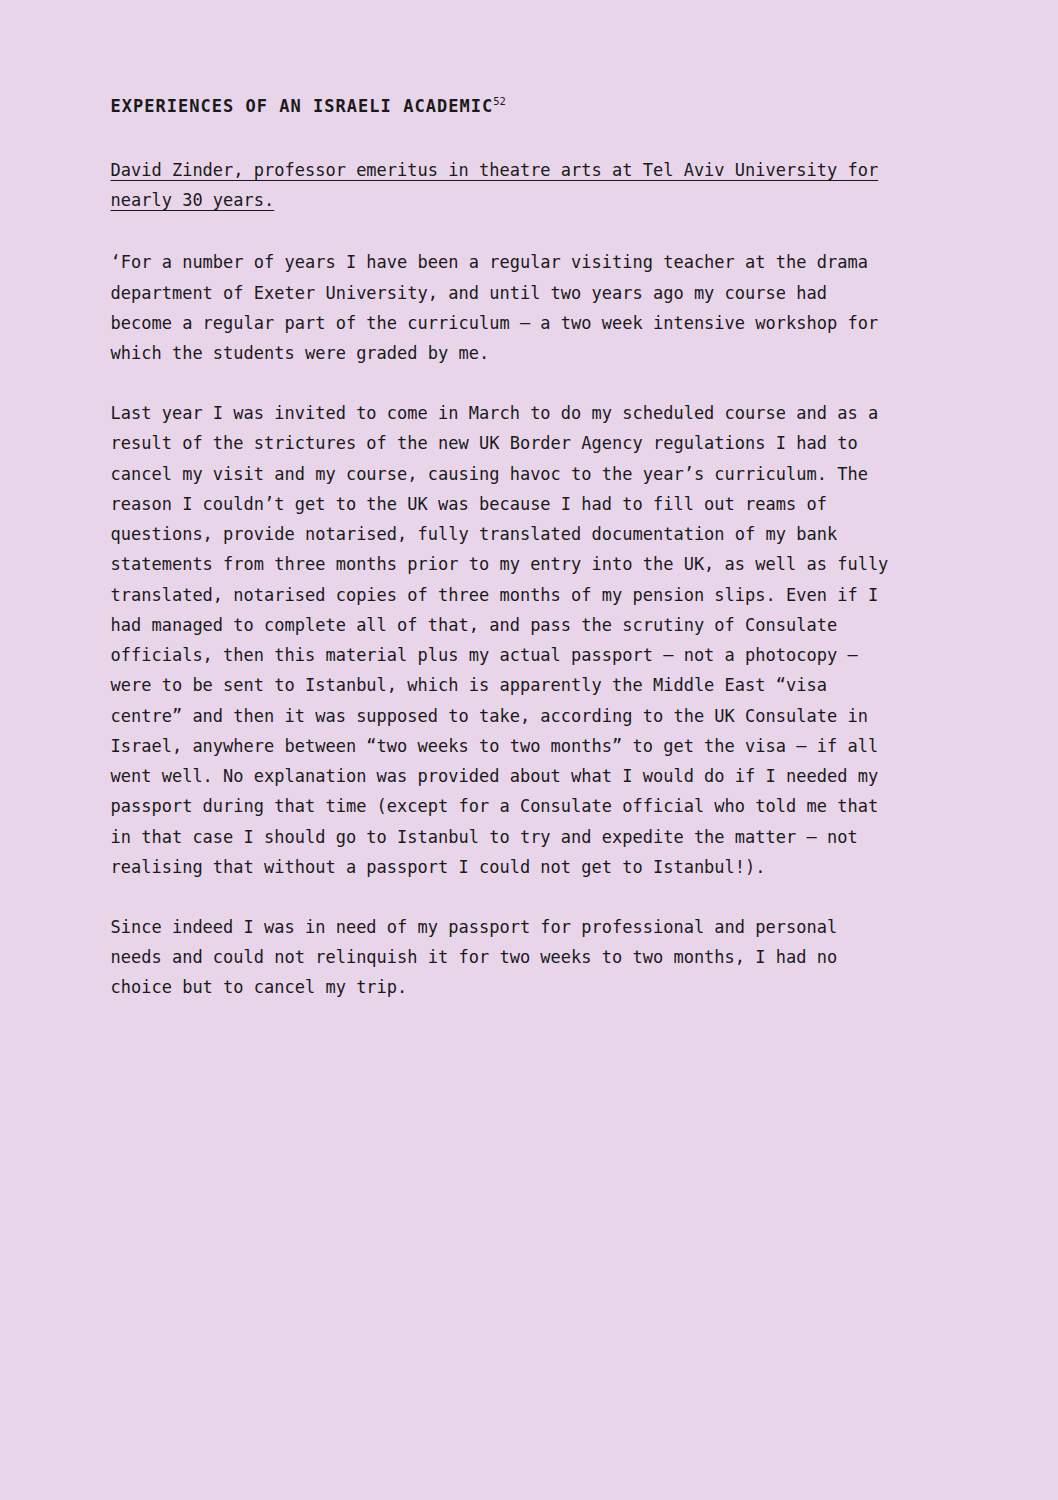EXPERIENCES OF AN ISRAELI ACADEMIC52
David Zinder, professor emeritus in theatre arts at Tel Aviv University for nearly 30 years.
‘For a number of years I have been a regular visiting teacher at the drama department of Exeter University, and until two years ago my course had become a regular part of the curriculum — a two week intensive workshop for which the students were graded by me.
Last year I was invited to come in March to do my scheduled course and as a result of the strictures of the new UK Border Agency regulations I had to cancel my visit and my course, causing havoc to the year’s curriculum. The reason I couldn’t get to the UK was because I had to fill out reams of questions, provide notarised, fully translated documentation of my bank statements from three months prior to my entry into the UK, as well as fully translated, notarised copies of three months of my pension slips. Even if I had managed to complete all of that, and pass the scrutiny of Consulate officials, then this material plus my actual passport — not a photocopy — were to be sent to Istanbul, which is apparently the Middle East “visa centre” and then it was supposed to take, according to the UK Consulate in Israel, anywhere between “two weeks to two months” to get the visa — if all went well. No explanation was provided about what I would do if I needed my passport during that time (except for a Consulate official who told me that in that case I should go to Istanbul to try and expedite the matter — not realising that without a passport I could not get to Istanbul!).
Since indeed I was in need of my passport for professional and personal needs and could not relinquish it for two weeks to two months, I had no choice but to cancel my trip.